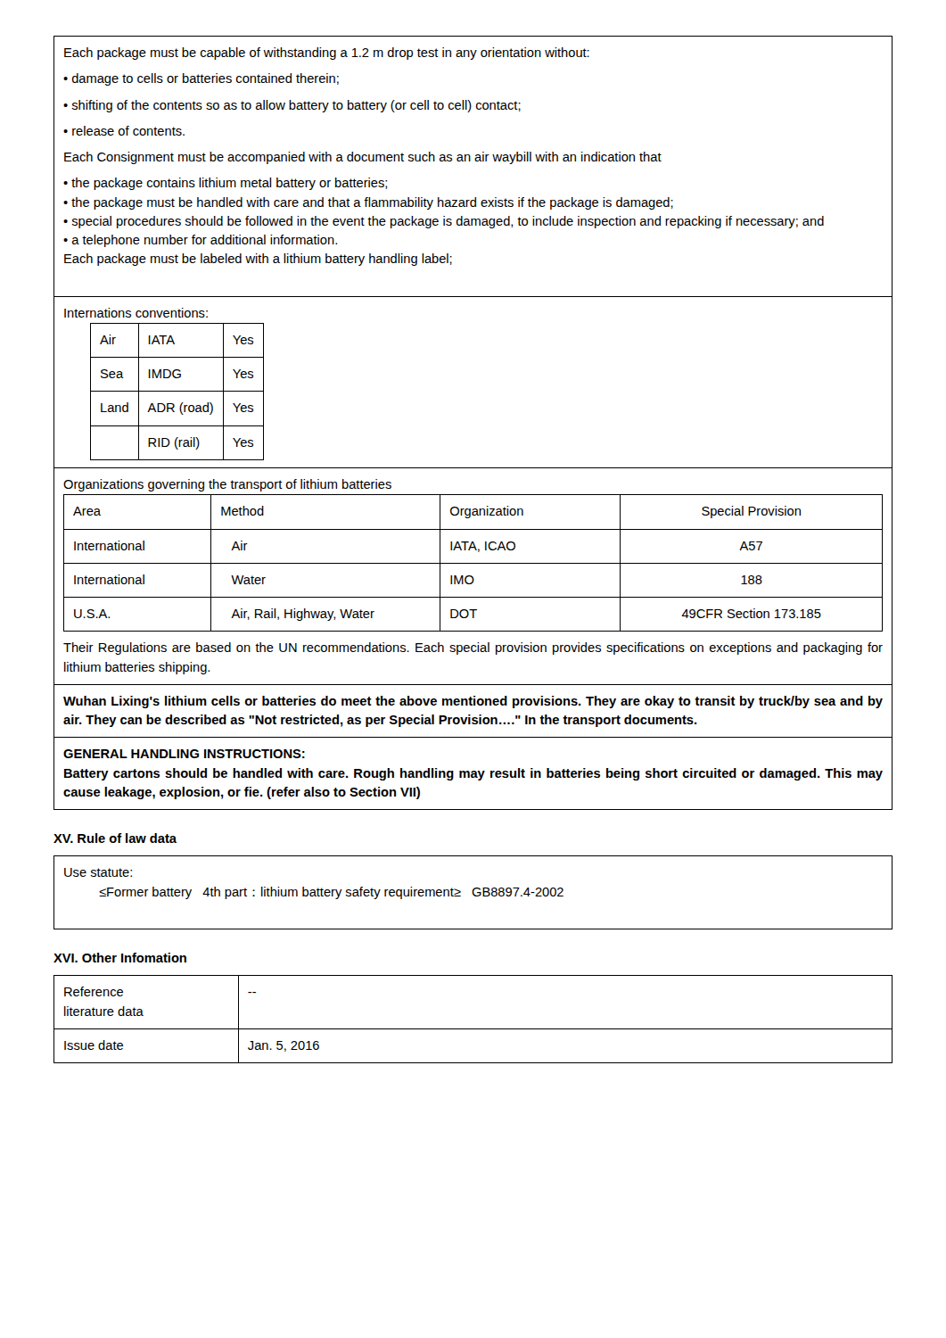| Each package must be capable of withstanding a 1.2 m drop test in any orientation without: • damage to cells or batteries contained therein; • shifting of the contents so as to allow battery to battery (or cell to cell) contact; • release of contents. Each Consignment must be accompanied with a document such as an air waybill with an indication that • the package contains lithium metal battery or batteries; • the package must be handled with care and that a flammability hazard exists if the package is damaged; • special procedures should be followed in the event the package is damaged, to include inspection and repacking if necessary; and • a telephone number for additional information. Each package must be labeled with a lithium battery handling label; |
| Internations conventions: / Air / IATA / Yes / / Sea / IMDG / Yes / / Land / ADR (road) / Yes / / / RID (rail) / Yes / |
| Organizations governing the transport of lithium batteries / Area / Method / Organization / Special Provision / / International / Air / IATA, ICAO / A57 / / International / Water / IMO / 188 / / U.S.A. / Air, Rail, Highway, Water / DOT / 49CFR Section 173.185 / Their Regulations are based on the UN recommendations. Each special provision provides specifications on exceptions and packaging for lithium batteries shipping. |
| Wuhan Lixing's lithium cells or batteries do meet the above mentioned provisions. They are okay to transit by truck/by sea and by air. They can be described as "Not restricted, as per Special Provision…." In the transport documents. |
| GENERAL HANDLING INSTRUCTIONS: Battery cartons should be handled with care. Rough handling may result in batteries being short circuited or damaged. This may cause leakage, explosion, or fie. (refer also to Section VII) |
XV. Rule of law data
| Use statute: ≤Former battery 4th part：lithium battery safety requirement≥ GB8897.4-2002 |
XVI. Other Infomation
| Reference literature data | -- |
| Issue date | Jan. 5, 2016 |